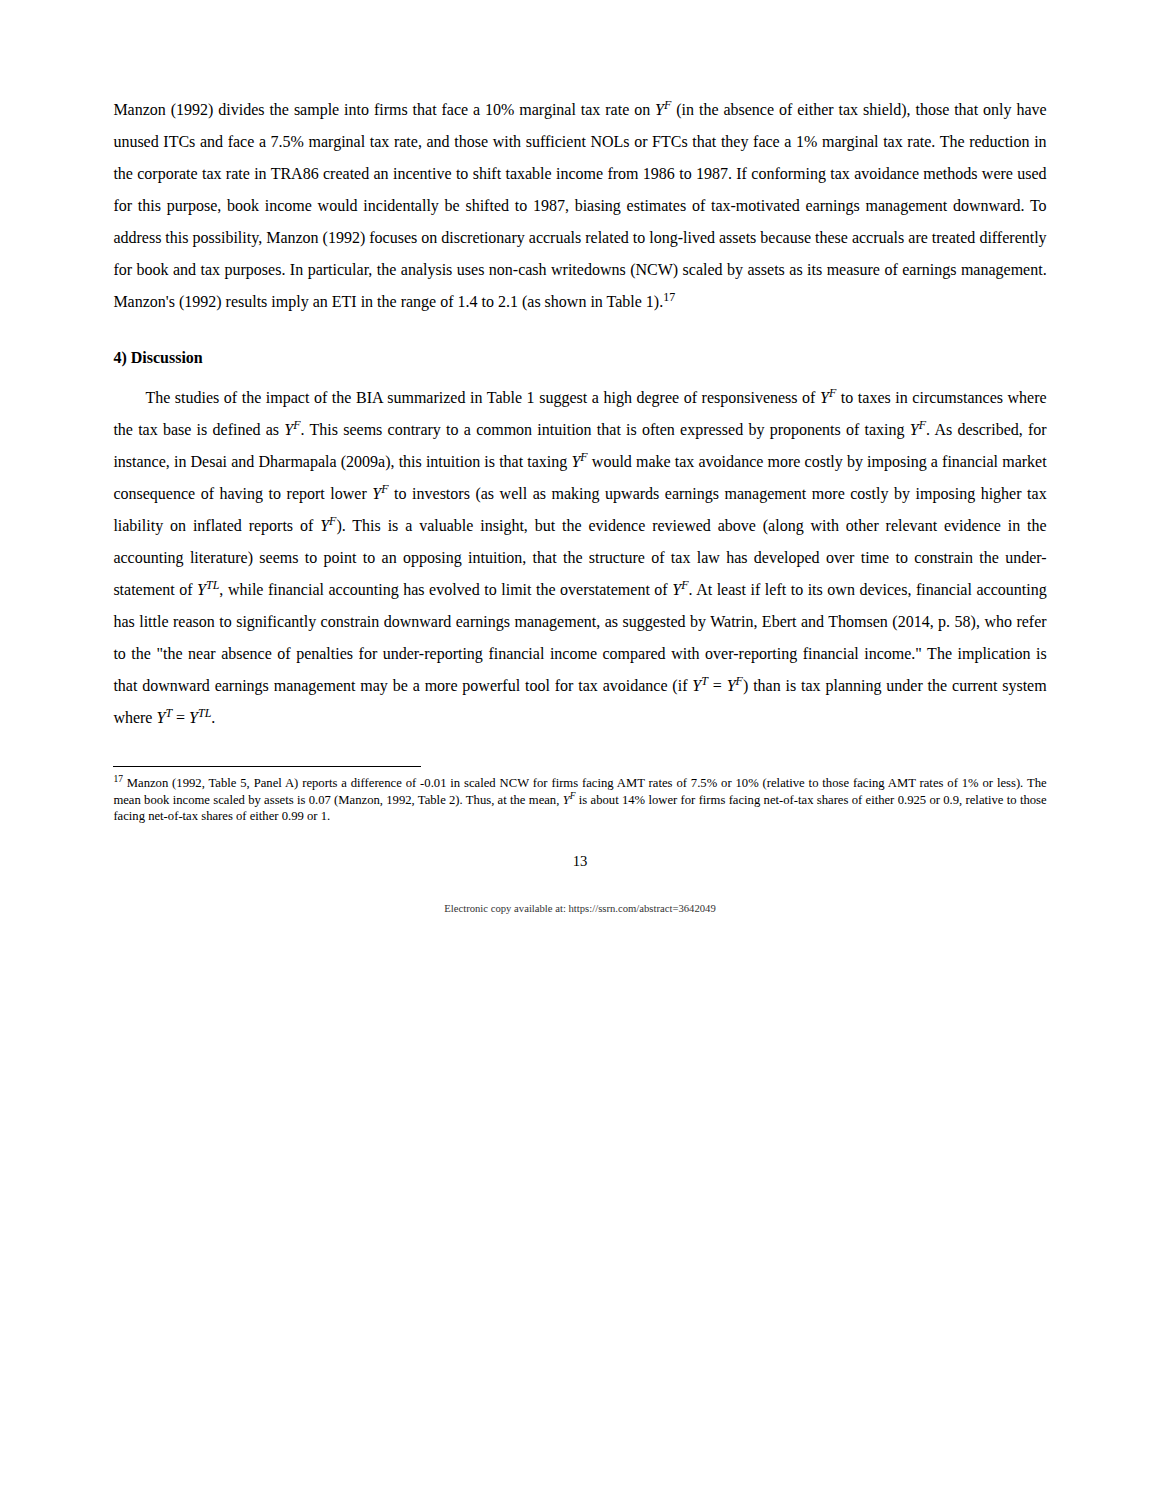Manzon (1992) divides the sample into firms that face a 10% marginal tax rate on YF (in the absence of either tax shield), those that only have unused ITCs and face a 7.5% marginal tax rate, and those with sufficient NOLs or FTCs that they face a 1% marginal tax rate. The reduction in the corporate tax rate in TRA86 created an incentive to shift taxable income from 1986 to 1987. If conforming tax avoidance methods were used for this purpose, book income would incidentally be shifted to 1987, biasing estimates of tax-motivated earnings management downward. To address this possibility, Manzon (1992) focuses on discretionary accruals related to long-lived assets because these accruals are treated differently for book and tax purposes. In particular, the analysis uses non-cash writedowns (NCW) scaled by assets as its measure of earnings management. Manzon's (1992) results imply an ETI in the range of 1.4 to 2.1 (as shown in Table 1).17
4) Discussion
The studies of the impact of the BIA summarized in Table 1 suggest a high degree of responsiveness of YF to taxes in circumstances where the tax base is defined as YF. This seems contrary to a common intuition that is often expressed by proponents of taxing YF. As described, for instance, in Desai and Dharmapala (2009a), this intuition is that taxing YF would make tax avoidance more costly by imposing a financial market consequence of having to report lower YF to investors (as well as making upwards earnings management more costly by imposing higher tax liability on inflated reports of YF). This is a valuable insight, but the evidence reviewed above (along with other relevant evidence in the accounting literature) seems to point to an opposing intuition, that the structure of tax law has developed over time to constrain the under-statement of YTL, while financial accounting has evolved to limit the overstatement of YF. At least if left to its own devices, financial accounting has little reason to significantly constrain downward earnings management, as suggested by Watrin, Ebert and Thomsen (2014, p. 58), who refer to the "the near absence of penalties for under-reporting financial income compared with over-reporting financial income." The implication is that downward earnings management may be a more powerful tool for tax avoidance (if YT = YF) than is tax planning under the current system where YT = YTL.
17 Manzon (1992, Table 5, Panel A) reports a difference of -0.01 in scaled NCW for firms facing AMT rates of 7.5% or 10% (relative to those facing AMT rates of 1% or less). The mean book income scaled by assets is 0.07 (Manzon, 1992, Table 2). Thus, at the mean, YF is about 14% lower for firms facing net-of-tax shares of either 0.925 or 0.9, relative to those facing net-of-tax shares of either 0.99 or 1.
13
Electronic copy available at: https://ssrn.com/abstract=3642049